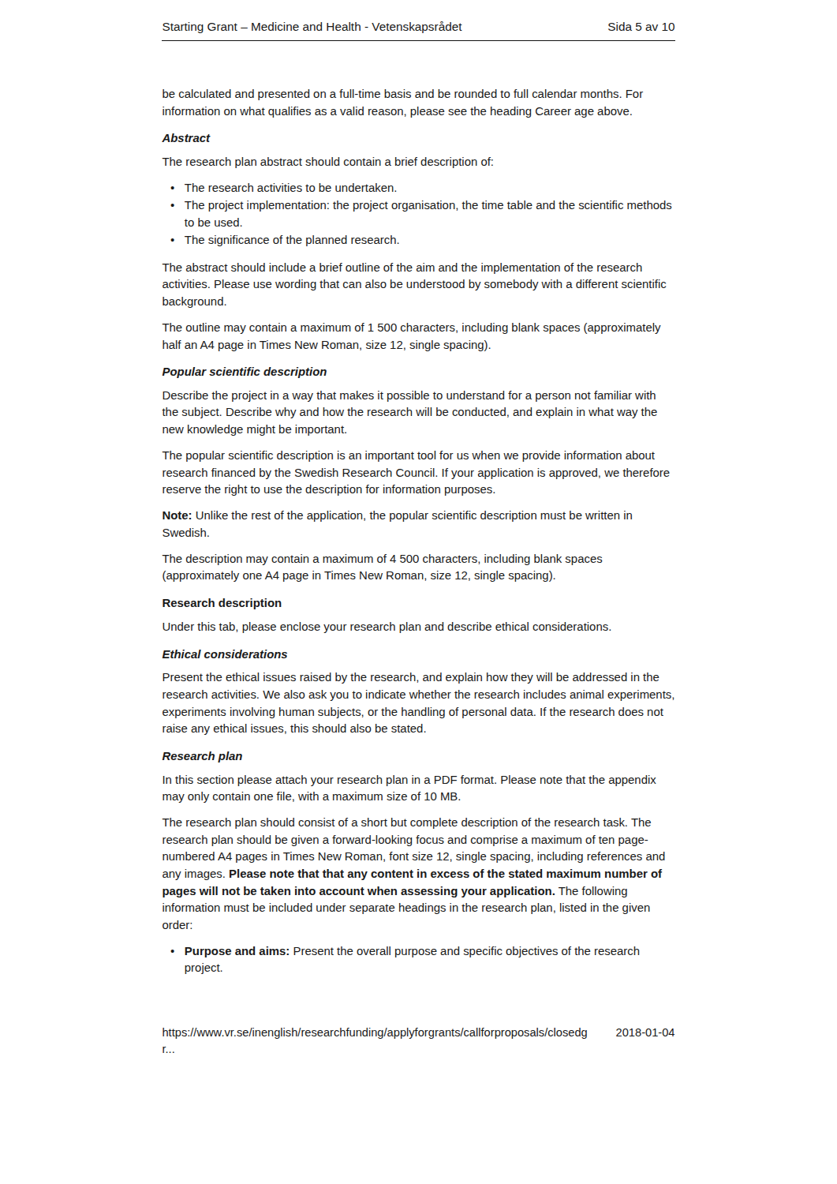Starting Grant – Medicine and Health - Vetenskapsrådet Sida 5 av 10
be calculated and presented on a full-time basis and be rounded to full calendar months. For information on what qualifies as a valid reason, please see the heading Career age above.
Abstract
The research plan abstract should contain a brief description of:
The research activities to be undertaken.
The project implementation: the project organisation, the time table and the scientific methods to be used.
The significance of the planned research.
The abstract should include a brief outline of the aim and the implementation of the research activities. Please use wording that can also be understood by somebody with a different scientific background.
The outline may contain a maximum of 1 500 characters, including blank spaces (approximately half an A4 page in Times New Roman, size 12, single spacing).
Popular scientific description
Describe the project in a way that makes it possible to understand for a person not familiar with the subject. Describe why and how the research will be conducted, and explain in what way the new knowledge might be important.
The popular scientific description is an important tool for us when we provide information about research financed by the Swedish Research Council. If your application is approved, we therefore reserve the right to use the description for information purposes.
Note: Unlike the rest of the application, the popular scientific description must be written in Swedish.
The description may contain a maximum of 4 500 characters, including blank spaces (approximately one A4 page in Times New Roman, size 12, single spacing).
Research description
Under this tab, please enclose your research plan and describe ethical considerations.
Ethical considerations
Present the ethical issues raised by the research, and explain how they will be addressed in the research activities. We also ask you to indicate whether the research includes animal experiments, experiments involving human subjects, or the handling of personal data. If the research does not raise any ethical issues, this should also be stated.
Research plan
In this section please attach your research plan in a PDF format. Please note that the appendix may only contain one file, with a maximum size of 10 MB.
The research plan should consist of a short but complete description of the research task. The research plan should be given a forward-looking focus and comprise a maximum of ten page-numbered A4 pages in Times New Roman, font size 12, single spacing, including references and any images. Please note that that any content in excess of the stated maximum number of pages will not be taken into account when assessing your application. The following information must be included under separate headings in the research plan, listed in the given order:
Purpose and aims: Present the overall purpose and specific objectives of the research project.
https://www.vr.se/inenglish/researchfunding/applyforgrants/callforproposals/closedgr... 2018-01-04